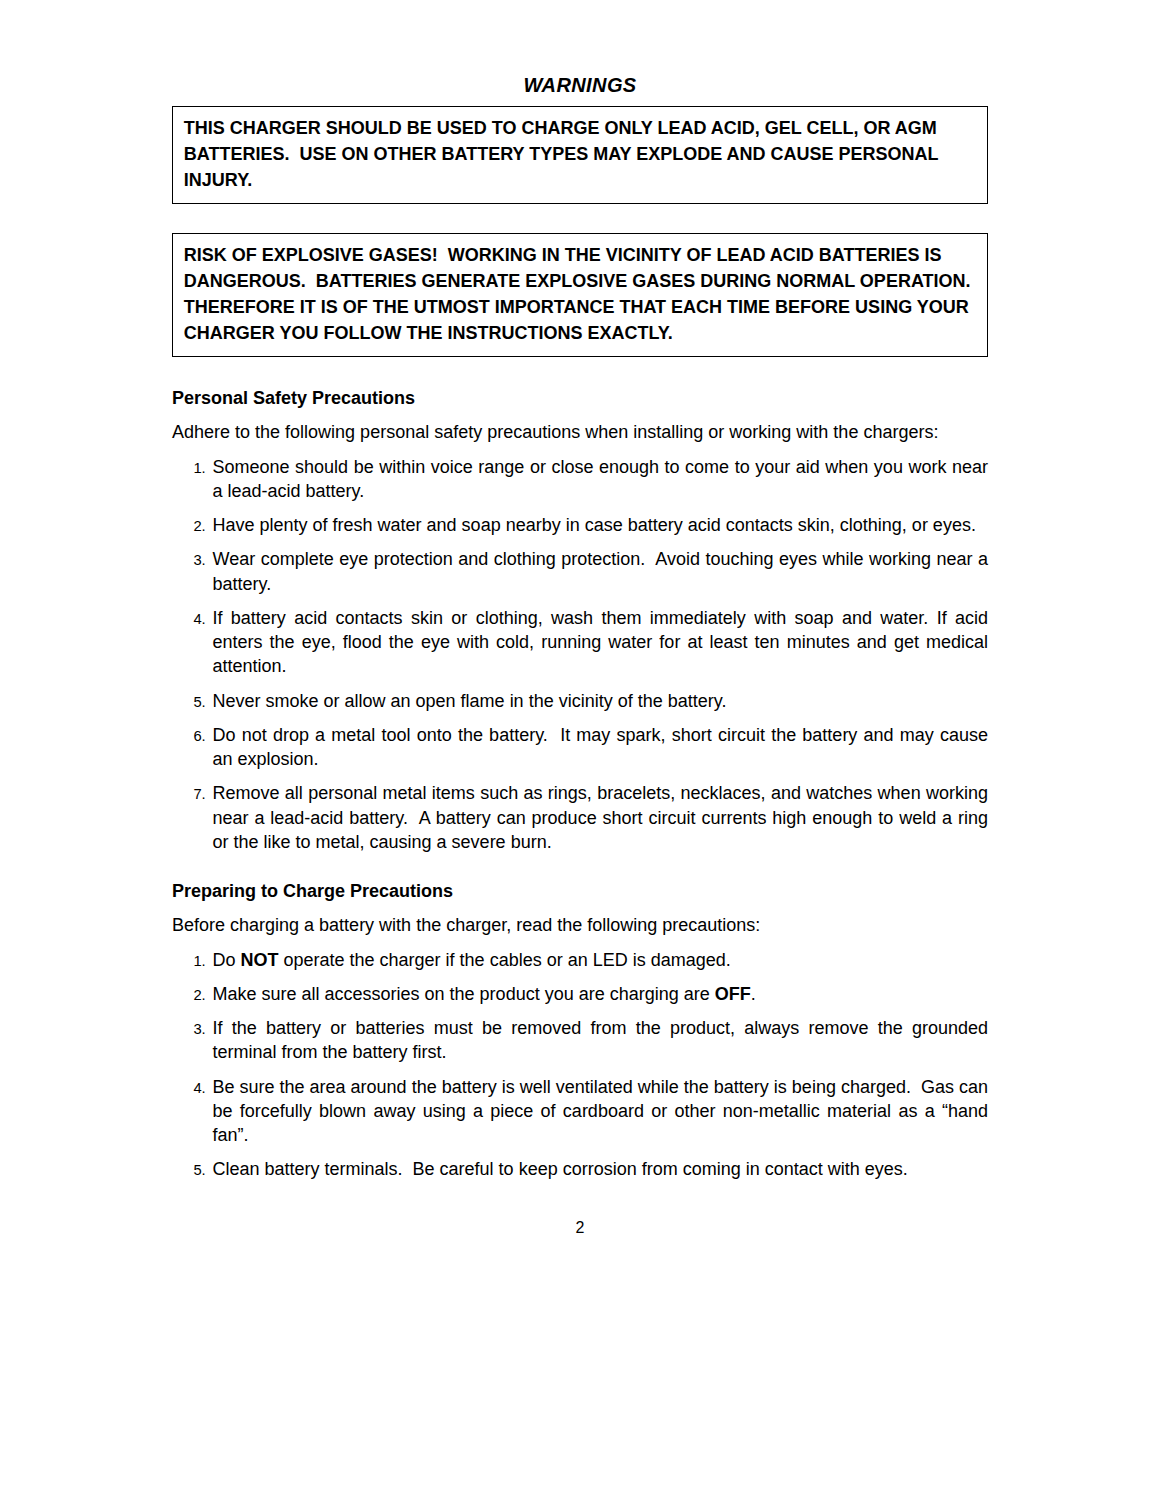WARNINGS
This charger should be used to charge only lead acid, gel cell, or AGM batteries. Use on other battery types may explode and cause personal injury.
Risk of explosive gases! Working in the vicinity of lead acid batteries is dangerous. Batteries generate explosive gases during normal operation. Therefore it is of the utmost importance that each time before using your charger you follow the instructions exactly.
Personal Safety Precautions
Adhere to the following personal safety precautions when installing or working with the chargers:
Someone should be within voice range or close enough to come to your aid when you work near a lead-acid battery.
Have plenty of fresh water and soap nearby in case battery acid contacts skin, clothing, or eyes.
Wear complete eye protection and clothing protection. Avoid touching eyes while working near a battery.
If battery acid contacts skin or clothing, wash them immediately with soap and water. If acid enters the eye, flood the eye with cold, running water for at least ten minutes and get medical attention.
Never smoke or allow an open flame in the vicinity of the battery.
Do not drop a metal tool onto the battery. It may spark, short circuit the battery and may cause an explosion.
Remove all personal metal items such as rings, bracelets, necklaces, and watches when working near a lead-acid battery. A battery can produce short circuit currents high enough to weld a ring or the like to metal, causing a severe burn.
Preparing to Charge Precautions
Before charging a battery with the charger, read the following precautions:
Do NOT operate the charger if the cables or an LED is damaged.
Make sure all accessories on the product you are charging are OFF.
If the battery or batteries must be removed from the product, always remove the grounded terminal from the battery first.
Be sure the area around the battery is well ventilated while the battery is being charged. Gas can be forcefully blown away using a piece of cardboard or other non-metallic material as a “hand fan”.
Clean battery terminals. Be careful to keep corrosion from coming in contact with eyes.
2